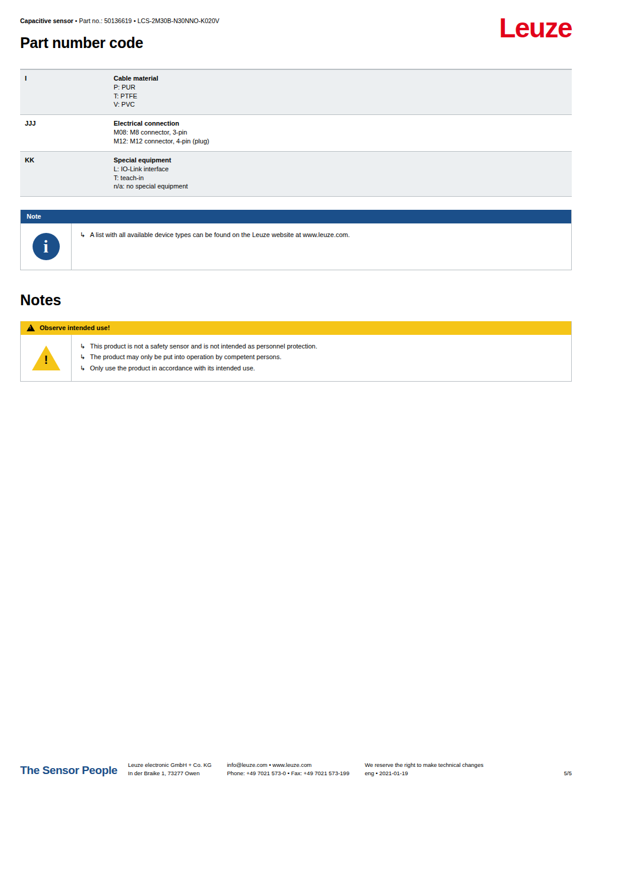Capacitive sensor • Part no.: 50136619 • LCS-2M30B-N30NNO-K020V
Part number code
Leuze
| I | Cable material P: PUR T: PTFE V: PVC |
| JJJ | Electrical connection M08: M8 connector, 3-pin M12: M12 connector, 4-pin (plug) |
| KK | Special equipment L: IO-Link interface T: teach-in n/a: no special equipment |
Note
i
↳A list with all available device types can be found on the Leuze website at www.leuze.com.
Notes
Observe intended use!
↳This product is not a safety sensor and is not intended as personnel protection.
↳The product may only be put into operation by competent persons.
↳Only use the product in accordance with its intended use.
The Sensor People
Leuze electronic GmbH + Co. KG
In der Braike 1, 73277 Owen
info@leuze.com • www.leuze.com
Phone: +49 7021 573-0 • Fax: +49 7021 573-199
We reserve the right to make technical changes
eng • 2021-01-19
5/5